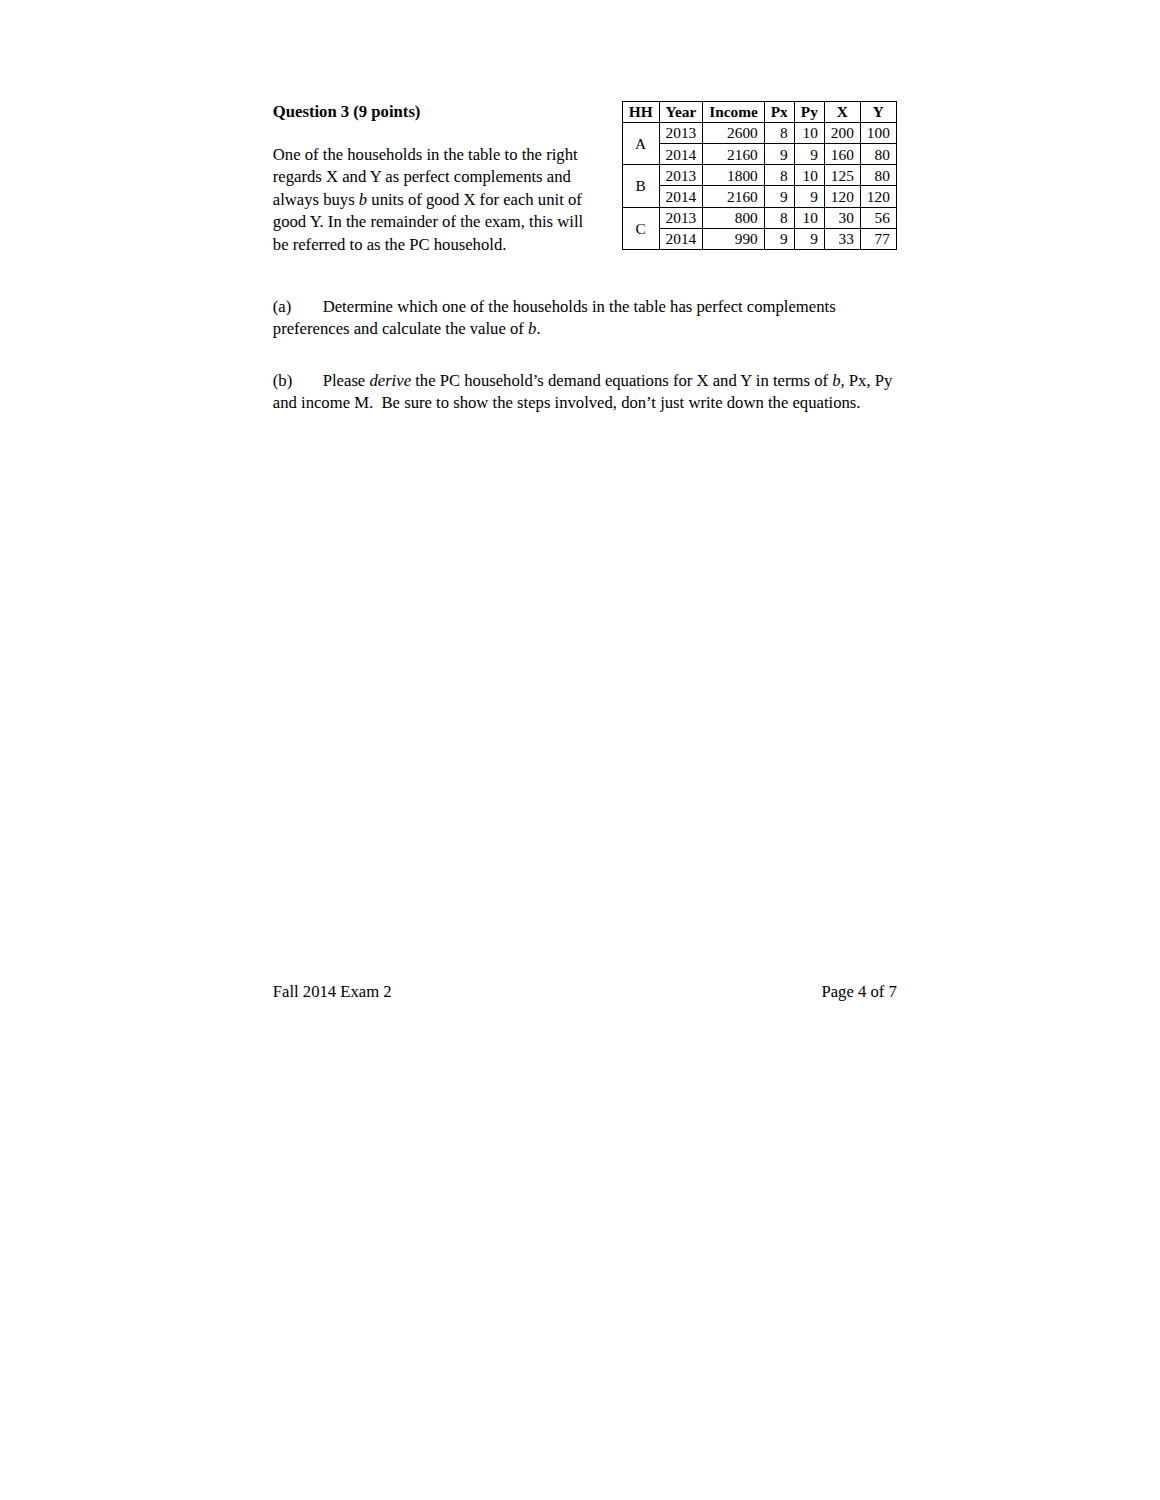| HH | Year | Income | Px | Py | X | Y |
| --- | --- | --- | --- | --- | --- | --- |
| A | 2013 | 2600 | 8 | 10 | 200 | 100 |
| 2014 | 2160 | 9 | 9 | 160 | 80 |
| B | 2013 | 1800 | 8 | 10 | 125 | 80 |
| 2014 | 2160 | 9 | 9 | 120 | 120 |
| C | 2013 | 800 | 8 | 10 | 30 | 56 |
| 2014 | 990 | 9 | 9 | 33 | 77 |
Question 3 (9 points)
One of the households in the table to the right regards X and Y as perfect complements and always buys b units of good X for each unit of good Y. In the remainder of the exam, this will be referred to as the PC household.
(a) Determine which one of the households in the table has perfect complements preferences and calculate the value of b.
(b) Please derive the PC household’s demand equations for X and Y in terms of b, Px, Py and income M. Be sure to show the steps involved, don’t just write down the equations.
Fall 2014 Exam 2 Page 4 of 7